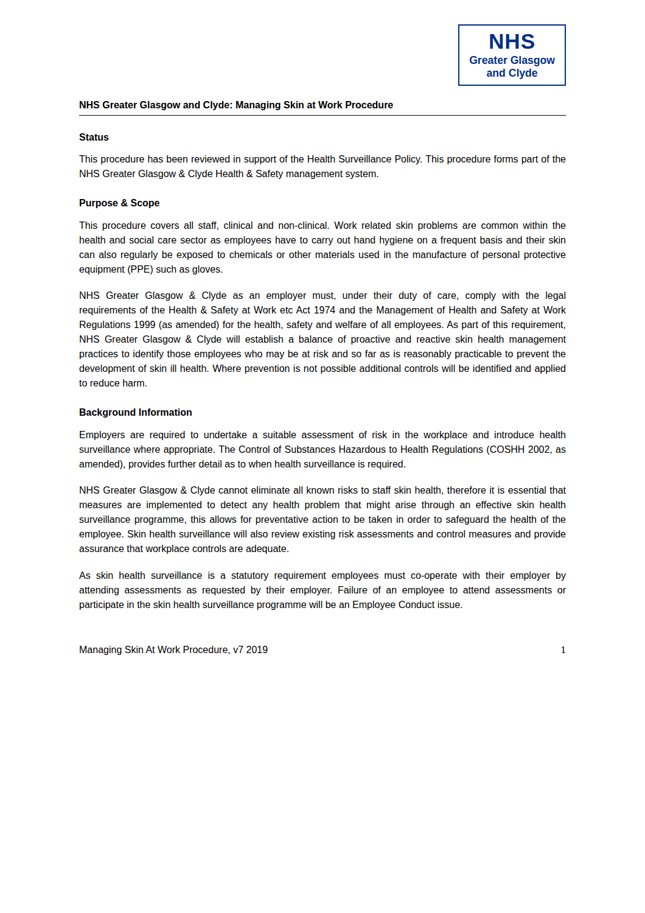NHS
Greater Glasgow
and Clyde
NHS Greater Glasgow and Clyde: Managing Skin at Work Procedure
Status
This procedure has been reviewed in support of the Health Surveillance Policy. This procedure forms part of the NHS Greater Glasgow & Clyde Health & Safety management system.
Purpose & Scope
This procedure covers all staff, clinical and non-clinical. Work related skin problems are common within the health and social care sector as employees have to carry out hand hygiene on a frequent basis and their skin can also regularly be exposed to chemicals or other materials used in the manufacture of personal protective equipment (PPE) such as gloves.
NHS Greater Glasgow & Clyde as an employer must, under their duty of care, comply with the legal requirements of the Health & Safety at Work etc Act 1974 and the Management of Health and Safety at Work Regulations 1999 (as amended) for the health, safety and welfare of all employees. As part of this requirement, NHS Greater Glasgow & Clyde will establish a balance of proactive and reactive skin health management practices to identify those employees who may be at risk and so far as is reasonably practicable to prevent the development of skin ill health. Where prevention is not possible additional controls will be identified and applied to reduce harm.
Background Information
Employers are required to undertake a suitable assessment of risk in the workplace and introduce health surveillance where appropriate. The Control of Substances Hazardous to Health Regulations (COSHH 2002, as amended), provides further detail as to when health surveillance is required.
NHS Greater Glasgow & Clyde cannot eliminate all known risks to staff skin health, therefore it is essential that measures are implemented to detect any health problem that might arise through an effective skin health surveillance programme, this allows for preventative action to be taken in order to safeguard the health of the employee. Skin health surveillance will also review existing risk assessments and control measures and provide assurance that workplace controls are adequate.
As skin health surveillance is a statutory requirement employees must co-operate with their employer by attending assessments as requested by their employer. Failure of an employee to attend assessments or participate in the skin health surveillance programme will be an Employee Conduct issue.
Managing Skin At Work Procedure, v7 2019 1